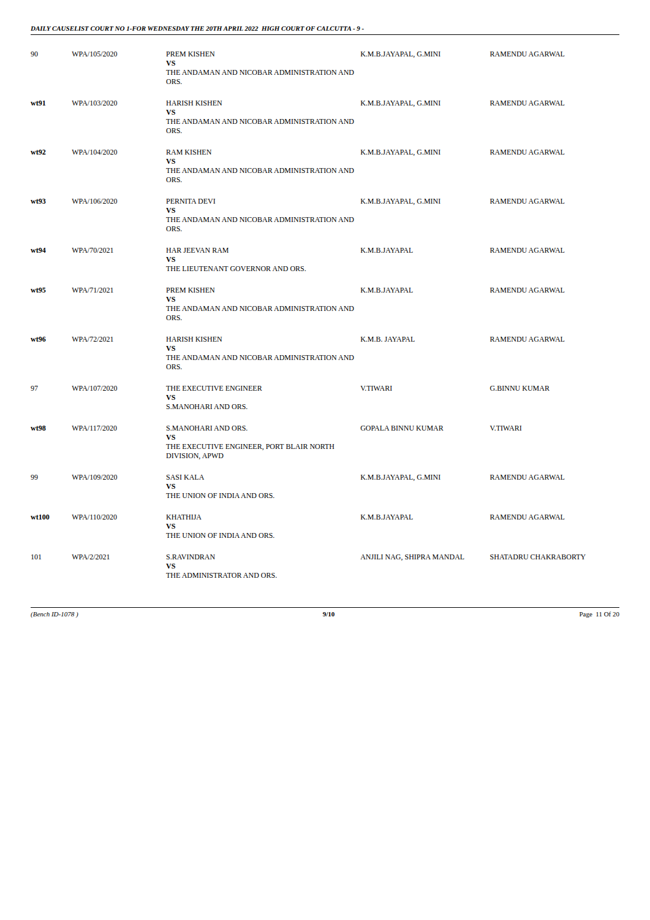DAILY CAUSELIST COURT NO 1-FOR WEDNESDAY THE 20TH APRIL 2022 HIGH COURT OF CALCUTTA - 9 -
| 90 | WPA/105/2020 | PREM KISHEN VS THE ANDAMAN AND NICOBAR ADMINISTRATION AND ORS. | K.M.B.JAYAPAL, G.MINI | RAMENDU AGARWAL |
| wt91 | WPA/103/2020 | HARISH KISHEN VS THE ANDAMAN AND NICOBAR ADMINISTRATION AND ORS. | K.M.B.JAYAPAL, G.MINI | RAMENDU AGARWAL |
| wt92 | WPA/104/2020 | RAM KISHEN VS THE ANDAMAN AND NICOBAR ADMINISTRATION AND ORS. | K.M.B.JAYAPAL, G.MINI | RAMENDU AGARWAL |
| wt93 | WPA/106/2020 | PERNITA DEVI VS THE ANDAMAN AND NICOBAR ADMINISTRATION AND ORS. | K.M.B.JAYAPAL, G.MINI | RAMENDU AGARWAL |
| wt94 | WPA/70/2021 | HAR JEEVAN RAM VS THE LIEUTENANT GOVERNOR AND ORS. | K.M.B.JAYAPAL | RAMENDU AGARWAL |
| wt95 | WPA/71/2021 | PREM KISHEN VS THE ANDAMAN AND NICOBAR ADMINISTRATION AND ORS. | K.M.B.JAYAPAL | RAMENDU AGARWAL |
| wt96 | WPA/72/2021 | HARISH KISHEN VS THE ANDAMAN AND NICOBAR ADMINISTRATION AND ORS. | K.M.B. JAYAPAL | RAMENDU AGARWAL |
| 97 | WPA/107/2020 | THE EXECUTIVE ENGINEER VS S.MANOHARI AND ORS. | V.TIWARI | G.BINNU KUMAR |
| wt98 | WPA/117/2020 | S.MANOHARI AND ORS. VS THE EXECUTIVE ENGINEER, PORT BLAIR NORTH DIVISION, APWD | GOPALA BINNU KUMAR | V.TIWARI |
| 99 | WPA/109/2020 | SASI KALA VS THE UNION OF INDIA AND ORS. | K.M.B.JAYAPAL, G.MINI | RAMENDU AGARWAL |
| wt100 | WPA/110/2020 | KHATHIJA VS THE UNION OF INDIA AND ORS. | K.M.B.JAYAPAL | RAMENDU AGARWAL |
| 101 | WPA/2/2021 | S.RAVINDRAN VS THE ADMINISTRATOR AND ORS. | ANJILI NAG, SHIPRA MANDAL | SHATADRU CHAKRABORTY |
(Bench ID-1078 )
9/10
Page 11 Of 20